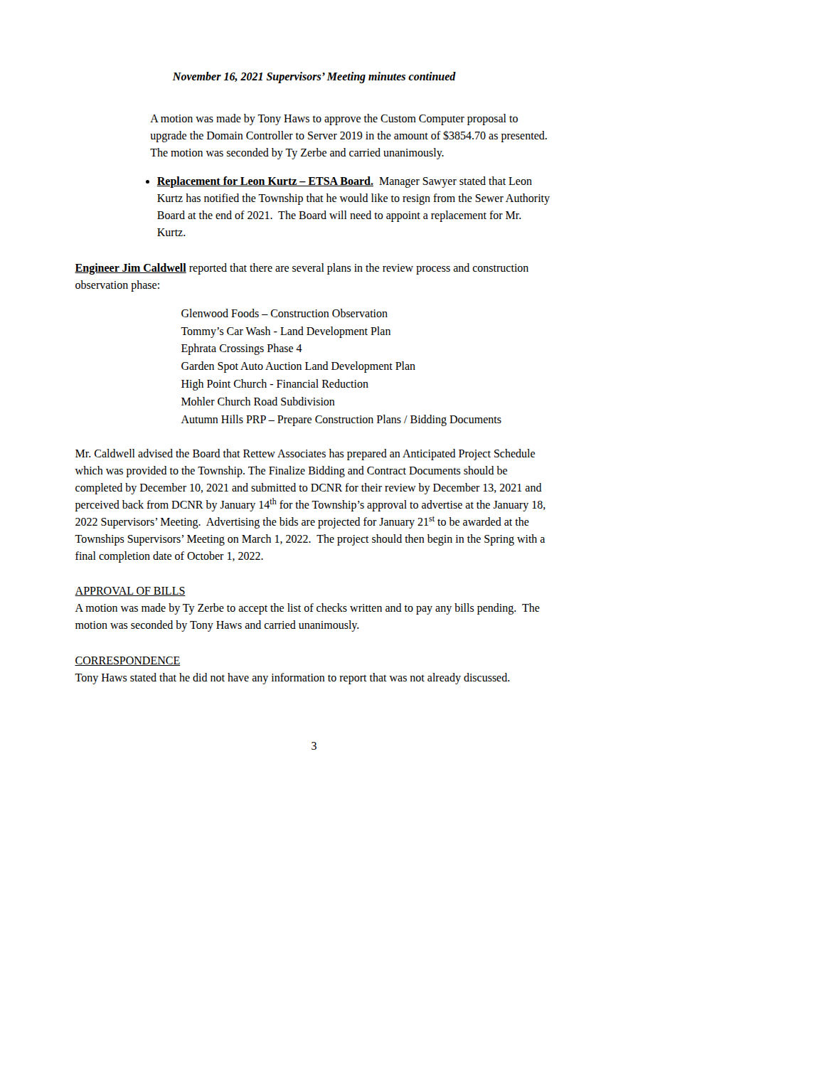November 16, 2021 Supervisors’ Meeting minutes continued
A motion was made by Tony Haws to approve the Custom Computer proposal to upgrade the Domain Controller to Server 2019 in the amount of $3854.70 as presented. The motion was seconded by Ty Zerbe and carried unanimously.
Replacement for Leon Kurtz – ETSA Board. Manager Sawyer stated that Leon Kurtz has notified the Township that he would like to resign from the Sewer Authority Board at the end of 2021. The Board will need to appoint a replacement for Mr. Kurtz.
Engineer Jim Caldwell reported that there are several plans in the review process and construction observation phase:
Glenwood Foods – Construction Observation
Tommy’s Car Wash - Land Development Plan
Ephrata Crossings Phase 4
Garden Spot Auto Auction Land Development Plan
High Point Church - Financial Reduction
Mohler Church Road Subdivision
Autumn Hills PRP – Prepare Construction Plans / Bidding Documents
Mr. Caldwell advised the Board that Rettew Associates has prepared an Anticipated Project Schedule which was provided to the Township. The Finalize Bidding and Contract Documents should be completed by December 10, 2021 and submitted to DCNR for their review by December 13, 2021 and perceived back from DCNR by January 14th for the Township’s approval to advertise at the January 18, 2022 Supervisors’ Meeting. Advertising the bids are projected for January 21st to be awarded at the Townships Supervisors’ Meeting on March 1, 2022. The project should then begin in the Spring with a final completion date of October 1, 2022.
APPROVAL OF BILLS
A motion was made by Ty Zerbe to accept the list of checks written and to pay any bills pending. The motion was seconded by Tony Haws and carried unanimously.
CORRESPONDENCE
Tony Haws stated that he did not have any information to report that was not already discussed.
3